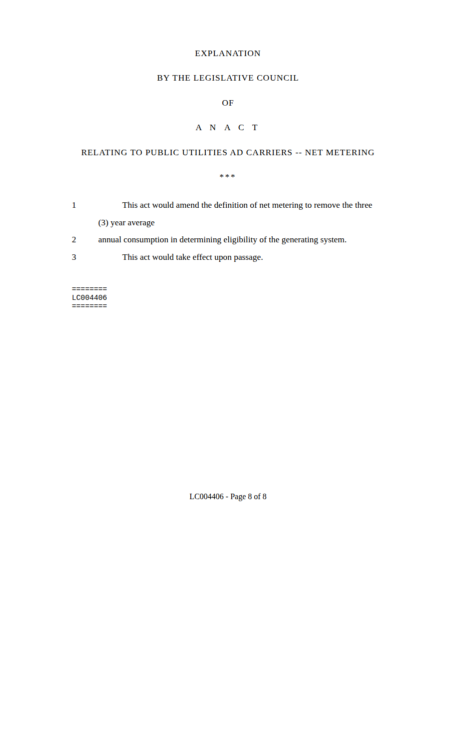EXPLANATION
BY THE LEGISLATIVE COUNCIL
OF
A N A C T
RELATING TO PUBLIC UTILITIES AD CARRIERS -- NET METERING
***
| 1 | This act would amend the definition of net metering to remove the three (3) year average |
| 2 | annual consumption in determining eligibility of the generating system. |
| 3 | This act would take effect upon passage. |
========
LC004406
========
LC004406 - Page 8 of 8